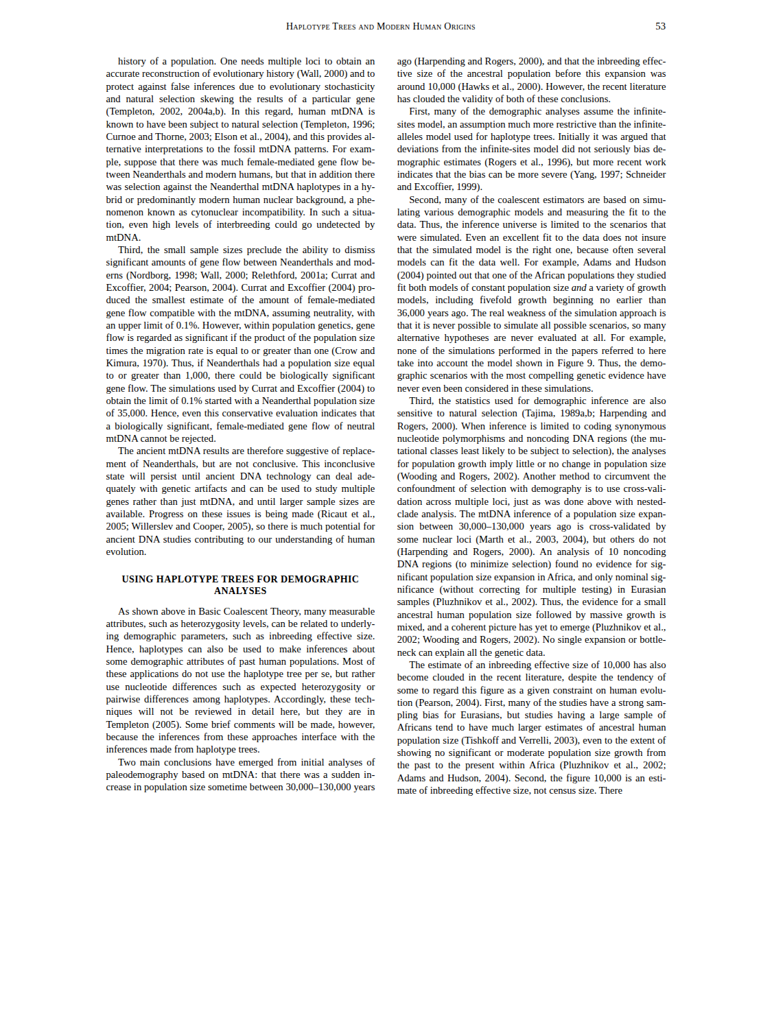Haplotype Trees and Modern Human Origins 53
history of a population. One needs multiple loci to obtain an accurate reconstruction of evolutionary history (Wall, 2000) and to protect against false inferences due to evolutionary stochasticity and natural selection skewing the results of a particular gene (Templeton, 2002, 2004a,b). In this regard, human mtDNA is known to have been subject to natural selection (Templeton, 1996; Curnoe and Thorne, 2003; Elson et al., 2004), and this provides alternative interpretations to the fossil mtDNA patterns. For example, suppose that there was much female-mediated gene flow between Neanderthals and modern humans, but that in addition there was selection against the Neanderthal mtDNA haplotypes in a hybrid or predominantly modern human nuclear background, a phenomenon known as cytonuclear incompatibility. In such a situation, even high levels of interbreeding could go undetected by mtDNA.
Third, the small sample sizes preclude the ability to dismiss significant amounts of gene flow between Neanderthals and moderns (Nordborg, 1998; Wall, 2000; Relethford, 2001a; Currat and Excoffier, 2004; Pearson, 2004). Currat and Excoffier (2004) produced the smallest estimate of the amount of female-mediated gene flow compatible with the mtDNA, assuming neutrality, with an upper limit of 0.1%. However, within population genetics, gene flow is regarded as significant if the product of the population size times the migration rate is equal to or greater than one (Crow and Kimura, 1970). Thus, if Neanderthals had a population size equal to or greater than 1,000, there could be biologically significant gene flow. The simulations used by Currat and Excoffier (2004) to obtain the limit of 0.1% started with a Neanderthal population size of 35,000. Hence, even this conservative evaluation indicates that a biologically significant, female-mediated gene flow of neutral mtDNA cannot be rejected.
The ancient mtDNA results are therefore suggestive of replacement of Neanderthals, but are not conclusive. This inconclusive state will persist until ancient DNA technology can deal adequately with genetic artifacts and can be used to study multiple genes rather than just mtDNA, and until larger sample sizes are available. Progress on these issues is being made (Ricaut et al., 2005; Willerslev and Cooper, 2005), so there is much potential for ancient DNA studies contributing to our understanding of human evolution.
Using Haplotype Trees for Demographic Analyses
As shown above in Basic Coalescent Theory, many measurable attributes, such as heterozygosity levels, can be related to underlying demographic parameters, such as inbreeding effective size. Hence, haplotypes can also be used to make inferences about some demographic attributes of past human populations. Most of these applications do not use the haplotype tree per se, but rather use nucleotide differences such as expected heterozygosity or pairwise differences among haplotypes. Accordingly, these techniques will not be reviewed in detail here, but they are in Templeton (2005). Some brief comments will be made, however, because the inferences from these approaches interface with the inferences made from haplotype trees.
Two main conclusions have emerged from initial analyses of paleodemography based on mtDNA: that there was a sudden increase in population size sometime between 30,000–130,000 years ago (Harpending and Rogers, 2000), and that the inbreeding effective size of the ancestral population before this expansion was around 10,000 (Hawks et al., 2000). However, the recent literature has clouded the validity of both of these conclusions.
First, many of the demographic analyses assume the infinite-sites model, an assumption much more restrictive than the infinite-alleles model used for haplotype trees. Initially it was argued that deviations from the infinite-sites model did not seriously bias demographic estimates (Rogers et al., 1996), but more recent work indicates that the bias can be more severe (Yang, 1997; Schneider and Excoffier, 1999).
Second, many of the coalescent estimators are based on simulating various demographic models and measuring the fit to the data. Thus, the inference universe is limited to the scenarios that were simulated. Even an excellent fit to the data does not insure that the simulated model is the right one, because often several models can fit the data well. For example, Adams and Hudson (2004) pointed out that one of the African populations they studied fit both models of constant population size and a variety of growth models, including fivefold growth beginning no earlier than 36,000 years ago. The real weakness of the simulation approach is that it is never possible to simulate all possible scenarios, so many alternative hypotheses are never evaluated at all. For example, none of the simulations performed in the papers referred to here take into account the model shown in Figure 9. Thus, the demographic scenarios with the most compelling genetic evidence have never even been considered in these simulations.
Third, the statistics used for demographic inference are also sensitive to natural selection (Tajima, 1989a,b; Harpending and Rogers, 2000). When inference is limited to coding synonymous nucleotide polymorphisms and noncoding DNA regions (the mutational classes least likely to be subject to selection), the analyses for population growth imply little or no change in population size (Wooding and Rogers, 2002). Another method to circumvent the confoundment of selection with demography is to use cross-validation across multiple loci, just as was done above with nested-clade analysis. The mtDNA inference of a population size expansion between 30,000–130,000 years ago is cross-validated by some nuclear loci (Marth et al., 2003, 2004), but others do not (Harpending and Rogers, 2000). An analysis of 10 noncoding DNA regions (to minimize selection) found no evidence for significant population size expansion in Africa, and only nominal significance (without correcting for multiple testing) in Eurasian samples (Pluzhnikov et al., 2002). Thus, the evidence for a small ancestral human population size followed by massive growth is mixed, and a coherent picture has yet to emerge (Pluzhnikov et al., 2002; Wooding and Rogers, 2002). No single expansion or bottleneck can explain all the genetic data.
The estimate of an inbreeding effective size of 10,000 has also become clouded in the recent literature, despite the tendency of some to regard this figure as a given constraint on human evolution (Pearson, 2004). First, many of the studies have a strong sampling bias for Eurasians, but studies having a large sample of Africans tend to have much larger estimates of ancestral human population size (Tishkoff and Verrelli, 2003), even to the extent of showing no significant or moderate population size growth from the past to the present within Africa (Pluzhnikov et al., 2002; Adams and Hudson, 2004). Second, the figure 10,000 is an estimate of inbreeding effective size, not census size. There